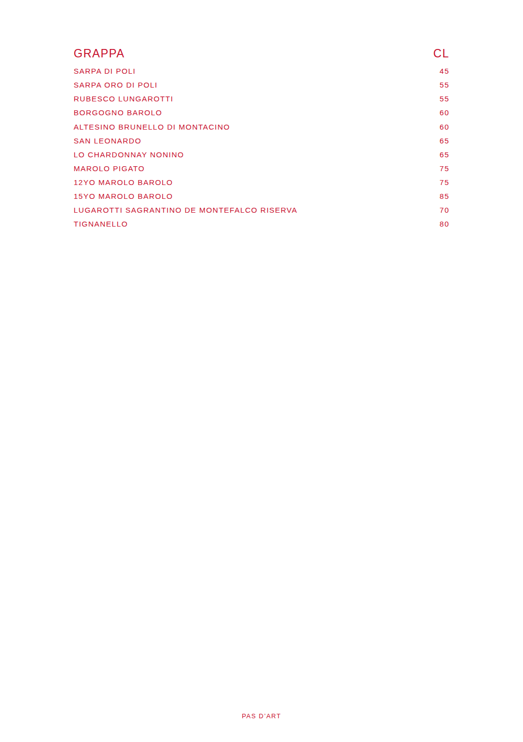Grappa CL
Sarpa di Poli 45
Sarpa Oro di Poli 55
Rubesco Lungarotti 55
Borgogno Barolo 60
Altesino Brunello di Montacino 60
San Leonardo 65
Lo Chardonnay Nonino 65
Marolo Pigato 75
12yo Marolo Barolo 75
15yo Marolo Barolo 85
Lugarotti Sagrantino de Montefalco Riserva 70
Tignanello 80
Pas d’Art